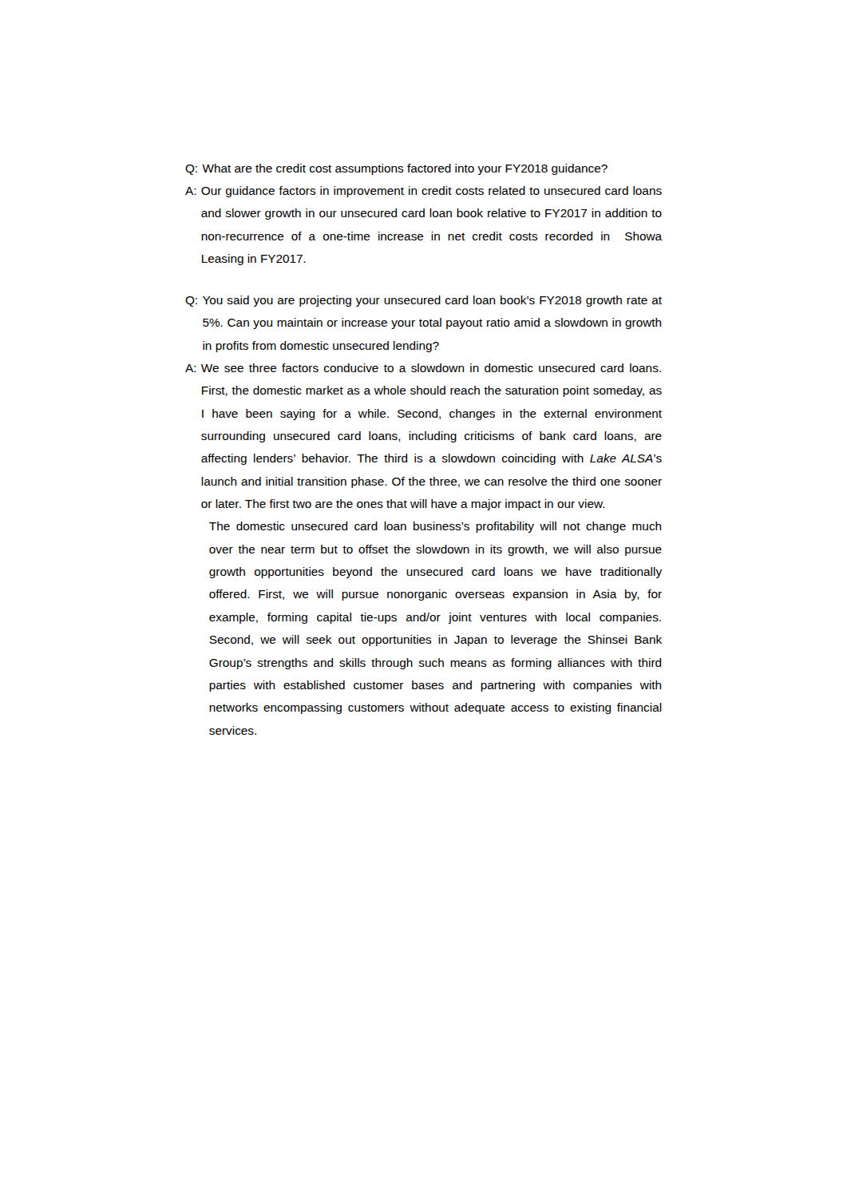Q: What are the credit cost assumptions factored into your FY2018 guidance?
A: Our guidance factors in improvement in credit costs related to unsecured card loans and slower growth in our unsecured card loan book relative to FY2017 in addition to non-recurrence of a one-time increase in net credit costs recorded in Showa Leasing in FY2017.
Q: You said you are projecting your unsecured card loan book’s FY2018 growth rate at 5%. Can you maintain or increase your total payout ratio amid a slowdown in growth in profits from domestic unsecured lending?
A: We see three factors conducive to a slowdown in domestic unsecured card loans. First, the domestic market as a whole should reach the saturation point someday, as I have been saying for a while. Second, changes in the external environment surrounding unsecured card loans, including criticisms of bank card loans, are affecting lenders’ behavior. The third is a slowdown coinciding with Lake ALSA’s launch and initial transition phase. Of the three, we can resolve the third one sooner or later. The first two are the ones that will have a major impact in our view.
The domestic unsecured card loan business’s profitability will not change much over the near term but to offset the slowdown in its growth, we will also pursue growth opportunities beyond the unsecured card loans we have traditionally offered. First, we will pursue nonorganic overseas expansion in Asia by, for example, forming capital tie-ups and/or joint ventures with local companies. Second, we will seek out opportunities in Japan to leverage the Shinsei Bank Group’s strengths and skills through such means as forming alliances with third parties with established customer bases and partnering with companies with networks encompassing customers without adequate access to existing financial services.